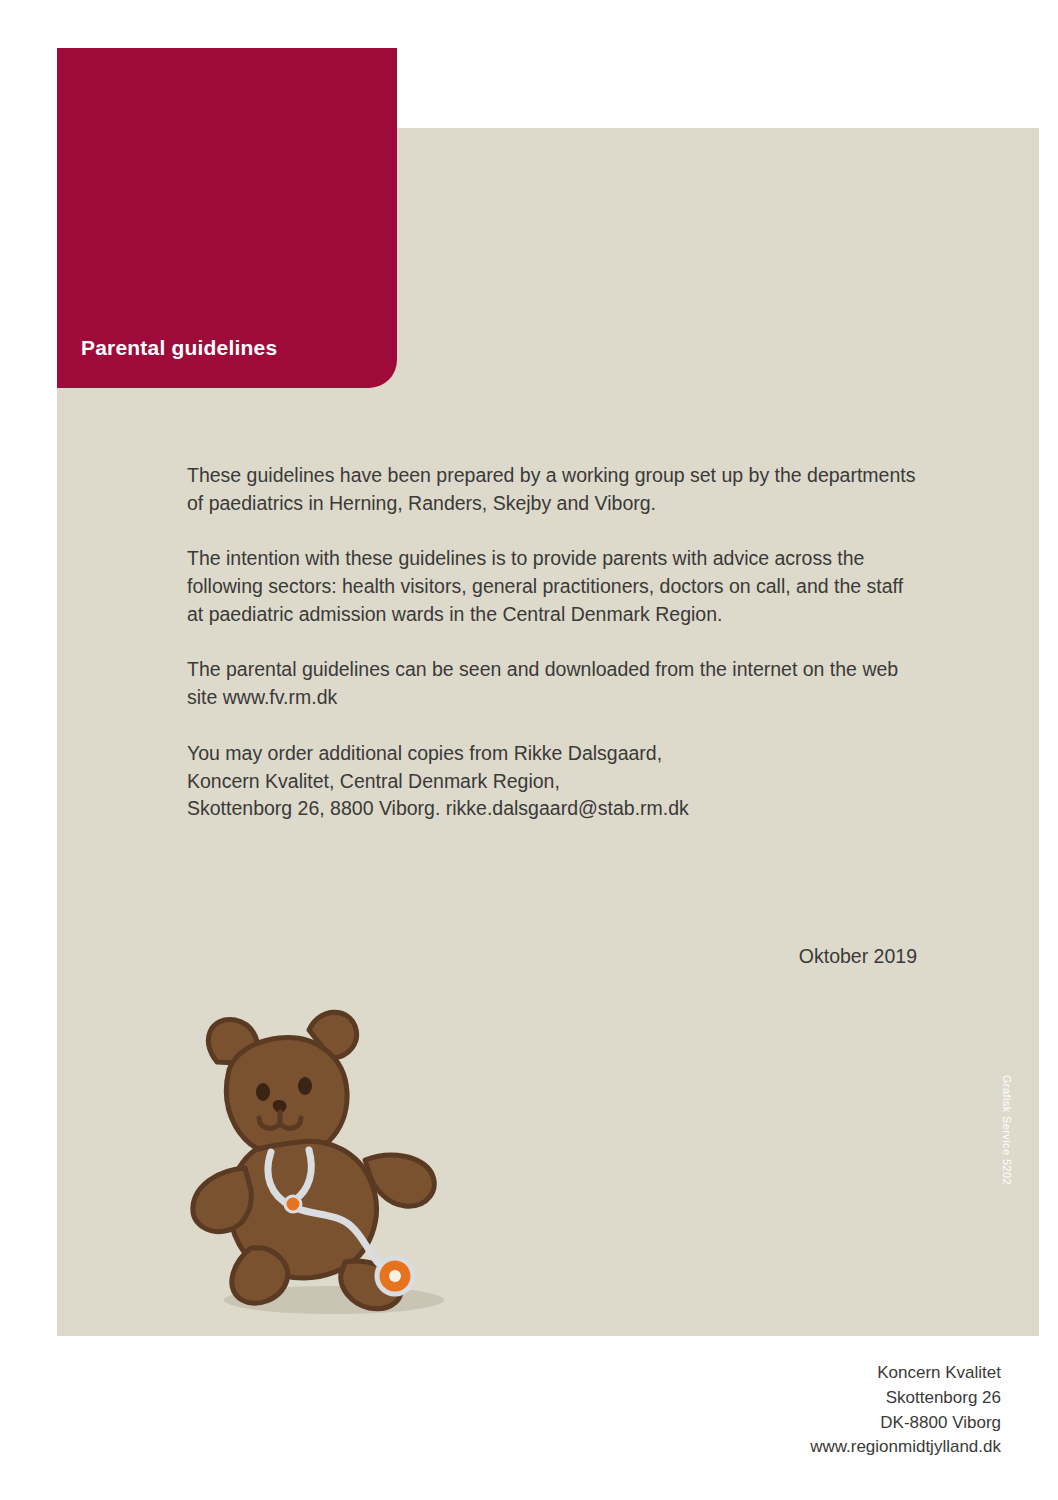Parental guidelines
These guidelines have been prepared by a working group set up by the departments of paediatrics in Herning, Randers, Skejby and Viborg.
The intention with these guidelines is to provide parents with advice across the following sectors: health visitors, general practitioners, doctors on call, and the staff at paediatric admission wards in the Central Denmark Region.
The parental guidelines can be seen and downloaded from the internet on the web site www.fv.rm.dk
You may order additional copies from Rikke Dalsgaard,
Koncern Kvalitet, Central Denmark Region,
Skottenborg 26, 8800 Viborg. rikke.dalsgaard@stab.rm.dk
Oktober 2019
Grafisk Service 5202
Koncern Kvalitet
Skottenborg 26
DK-8800 Viborg
www.regionmidtjylland.dk